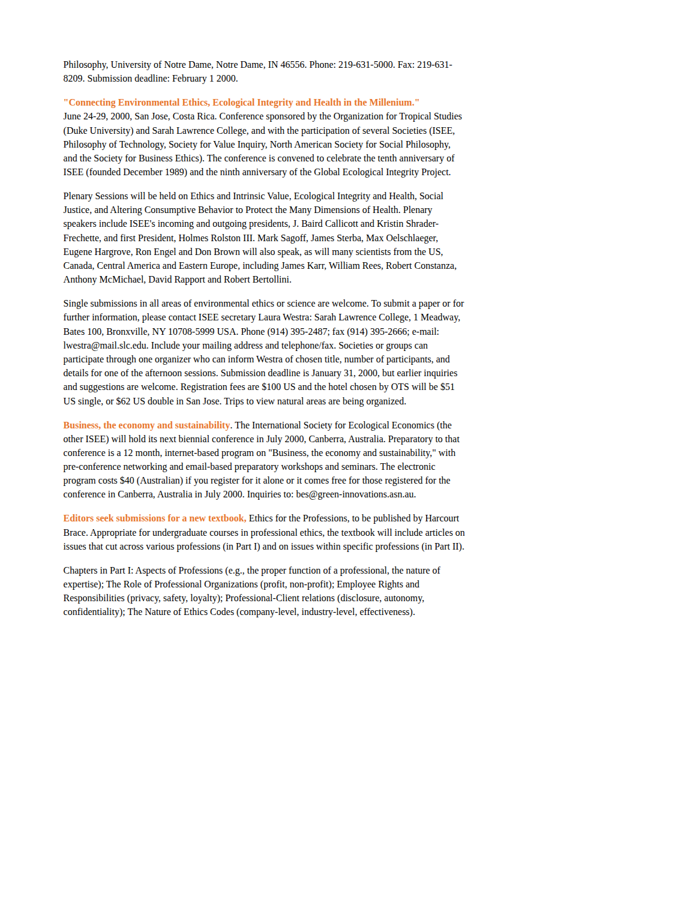Philosophy, University of Notre Dame, Notre Dame, IN 46556. Phone: 219-631-5000. Fax: 219-631-8209. Submission deadline: February 1 2000.
"Connecting Environmental Ethics, Ecological Integrity and Health in the Millenium."
June 24-29, 2000, San Jose, Costa Rica. Conference sponsored by the Organization for Tropical Studies (Duke University) and Sarah Lawrence College, and with the participation of several Societies (ISEE, Philosophy of Technology, Society for Value Inquiry, North American Society for Social Philosophy, and the Society for Business Ethics). The conference is convened to celebrate the tenth anniversary of ISEE (founded December 1989) and the ninth anniversary of the Global Ecological Integrity Project.
Plenary Sessions will be held on Ethics and Intrinsic Value, Ecological Integrity and Health, Social Justice, and Altering Consumptive Behavior to Protect the Many Dimensions of Health. Plenary speakers include ISEE's incoming and outgoing presidents, J. Baird Callicott and Kristin Shrader-Frechette, and first President, Holmes Rolston III. Mark Sagoff, James Sterba, Max Oelschlaeger, Eugene Hargrove, Ron Engel and Don Brown will also speak, as will many scientists from the US, Canada, Central America and Eastern Europe, including James Karr, William Rees, Robert Constanza, Anthony McMichael, David Rapport and Robert Bertollini.
Single submissions in all areas of environmental ethics or science are welcome. To submit a paper or for further information, please contact ISEE secretary Laura Westra: Sarah Lawrence College, 1 Meadway, Bates 100, Bronxville, NY 10708-5999 USA. Phone (914) 395-2487; fax (914) 395-2666; e-mail: lwestra@mail.slc.edu. Include your mailing address and telephone/fax. Societies or groups can participate through one organizer who can inform Westra of chosen title, number of participants, and details for one of the afternoon sessions. Submission deadline is January 31, 2000, but earlier inquiries and suggestions are welcome. Registration fees are $100 US and the hotel chosen by OTS will be $51 US single, or $62 US double in San Jose. Trips to view natural areas are being organized.
Business, the economy and sustainability. The International Society for Ecological Economics (the other ISEE) will hold its next biennial conference in July 2000, Canberra, Australia. Preparatory to that conference is a 12 month, internet-based program on "Business, the economy and sustainability," with pre-conference networking and email-based preparatory workshops and seminars. The electronic program costs $40 (Australian) if you register for it alone or it comes free for those registered for the conference in Canberra, Australia in July 2000. Inquiries to: bes@green-innovations.asn.au.
Editors seek submissions for a new textbook, Ethics for the Professions, to be published by Harcourt Brace. Appropriate for undergraduate courses in professional ethics, the textbook will include articles on issues that cut across various professions (in Part I) and on issues within specific professions (in Part II).
Chapters in Part I: Aspects of Professions (e.g., the proper function of a professional, the nature of expertise); The Role of Professional Organizations (profit, non-profit); Employee Rights and Responsibilities (privacy, safety, loyalty); Professional-Client relations (disclosure, autonomy, confidentiality); The Nature of Ethics Codes (company-level, industry-level, effectiveness).